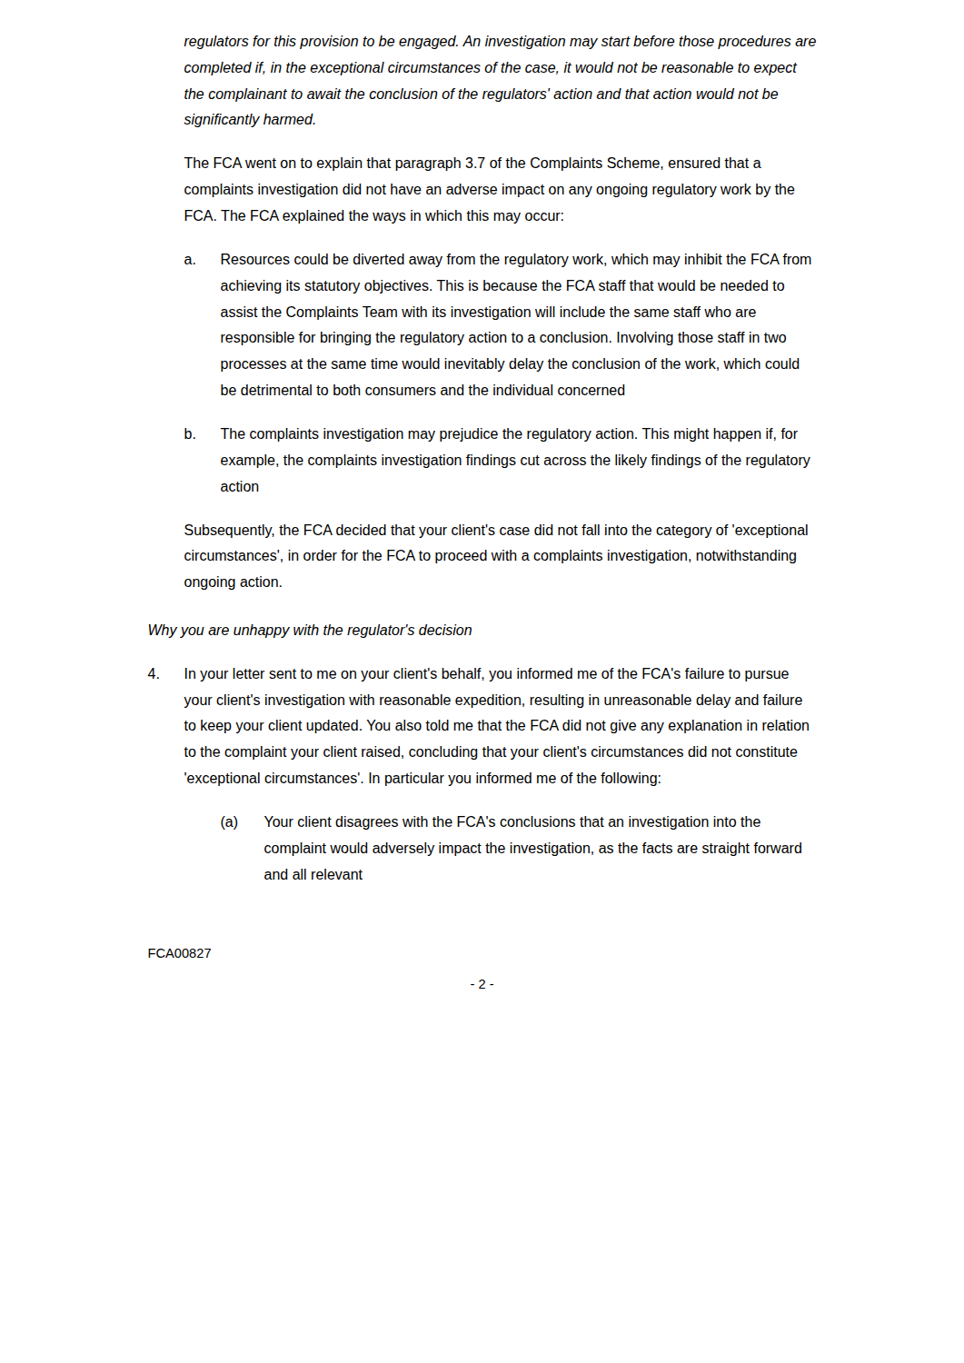regulators for this provision to be engaged. An investigation may start before those procedures are completed if, in the exceptional circumstances of the case, it would not be reasonable to expect the complainant to await the conclusion of the regulators' action and that action would not be significantly harmed.
The FCA went on to explain that paragraph 3.7 of the Complaints Scheme, ensured that a complaints investigation did not have an adverse impact on any ongoing regulatory work by the FCA. The FCA explained the ways in which this may occur:
Resources could be diverted away from the regulatory work, which may inhibit the FCA from achieving its statutory objectives. This is because the FCA staff that would be needed to assist the Complaints Team with its investigation will include the same staff who are responsible for bringing the regulatory action to a conclusion. Involving those staff in two processes at the same time would inevitably delay the conclusion of the work, which could be detrimental to both consumers and the individual concerned
The complaints investigation may prejudice the regulatory action. This might happen if, for example, the complaints investigation findings cut across the likely findings of the regulatory action
Subsequently, the FCA decided that your client's case did not fall into the category of 'exceptional circumstances', in order for the FCA to proceed with a complaints investigation, notwithstanding ongoing action.
Why you are unhappy with the regulator's decision
In your letter sent to me on your client's behalf, you informed me of the FCA's failure to pursue your client's investigation with reasonable expedition, resulting in unreasonable delay and failure to keep your client updated. You also told me that the FCA did not give any explanation in relation to the complaint your client raised, concluding that your client's circumstances did not constitute 'exceptional circumstances'. In particular you informed me of the following:
Your client disagrees with the FCA's conclusions that an investigation into the complaint would adversely impact the investigation, as the facts are straight forward and all relevant
FCA00827
- 2 -